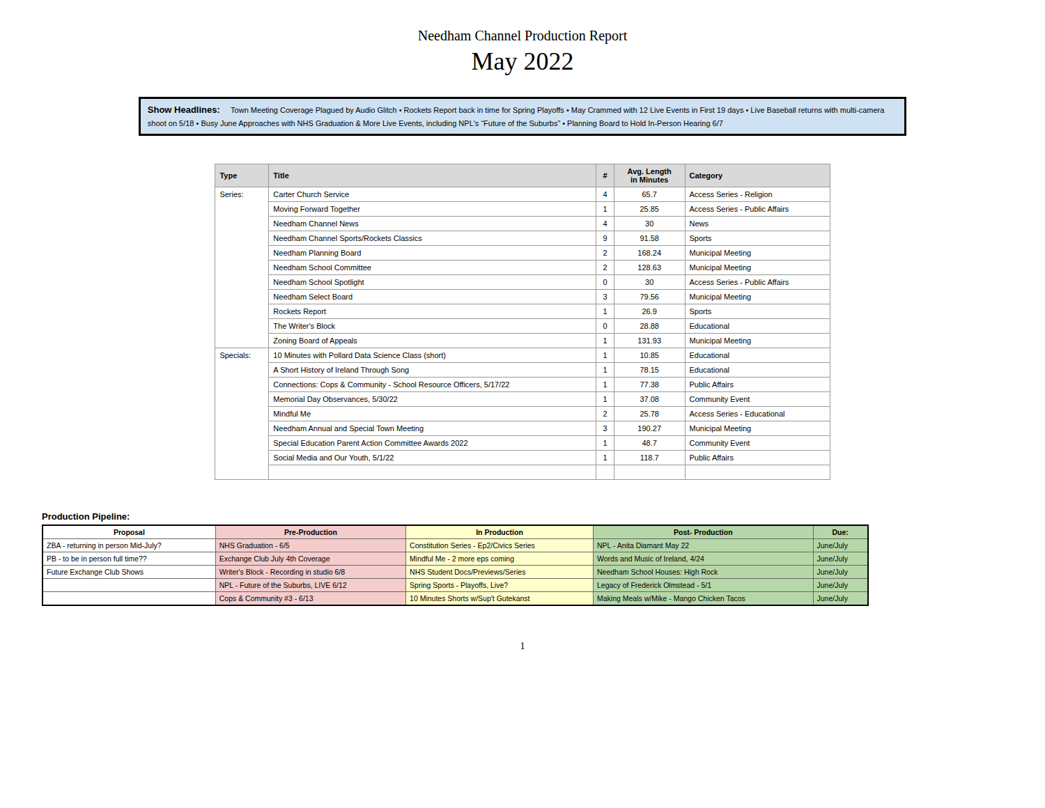Needham Channel Production Report
May 2022
Show Headlines: Town Meeting Coverage Plagued by Audio Glitch • Rockets Report back in time for Spring Playoffs • May Crammed with 12 Live Events in First 19 days • Live Baseball returns with multi-camera shoot on 5/18 • Busy June Approaches with NHS Graduation & More Live Events, including NPL's “Future of the Suburbs” • Planning Board to Hold In-Person Hearing 6/7
| Type | Title | # | Avg. Length in Minutes | Category |
| --- | --- | --- | --- | --- |
| Series: | Carter Church Service | 4 | 65.7 | Access Series - Religion |
| Moving Forward Together | 1 | 25.85 | Access Series - Public Affairs |
| Needham Channel News | 4 | 30 | News |
| Needham Channel Sports/Rockets Classics | 9 | 91.58 | Sports |
| Needham Planning Board | 2 | 168.24 | Municipal Meeting |
| Needham School Committee | 2 | 128.63 | Municipal Meeting |
| Needham School Spotlight | 0 | 30 | Access Series - Public Affairs |
| Needham Select Board | 3 | 79.56 | Municipal Meeting |
| Rockets Report | 1 | 26.9 | Sports |
| The Writer's Block | 0 | 28.88 | Educational |
| Zoning Board of Appeals | 1 | 131.93 | Municipal Meeting |
| Specials: | 10 Minutes with Pollard Data Science Class (short) | 1 | 10.85 | Educational |
| A Short History of Ireland Through Song | 1 | 78.15 | Educational |
| Connections: Cops & Community - School Resource Officers, 5/17/22 | 1 | 77.38 | Public Affairs |
| Memorial Day Observances, 5/30/22 | 1 | 37.08 | Community Event |
| Mindful Me | 2 | 25.78 | Access Series - Educational |
| Needham Annual and Special Town Meeting | 3 | 190.27 | Municipal Meeting |
| Special Education Parent Action Committee Awards 2022 | 1 | 48.7 | Community Event |
| Social Media and Our Youth, 5/1/22 | 1 | 118.7 | Public Affairs |
Production Pipeline:
| Proposal | Pre-Production | In Production | Post- Production | Due: |
| --- | --- | --- | --- | --- |
| ZBA - returning in person Mid-July? | NHS Graduation - 6/5 | Constitution Series - Ep2/Civics Series | NPL - Anita Diamant May 22 | June/July |
| PB - to be in person full time?? | Exchange Club July 4th Coverage | Mindful Me - 2 more eps coming | Words and Music of Ireland, 4/24 | June/July |
| Future Exchange Club Shows | Writer's Block - Recording in studio 6/8 | NHS Student Docs/Previews/Series | Needham School Houses: High Rock | June/July |
| | NPL - Future of the Suburbs, LIVE 6/12 | Spring Sports - Playoffs, Live? | Legacy of Frederick Olmstead - 5/1 | June/July |
| | Cops & Community #3 - 6/13 | 10 Minutes Shorts w/Sup't Gutekanst | Making Meals w/Mike - Mango Chicken Tacos | June/July |
1